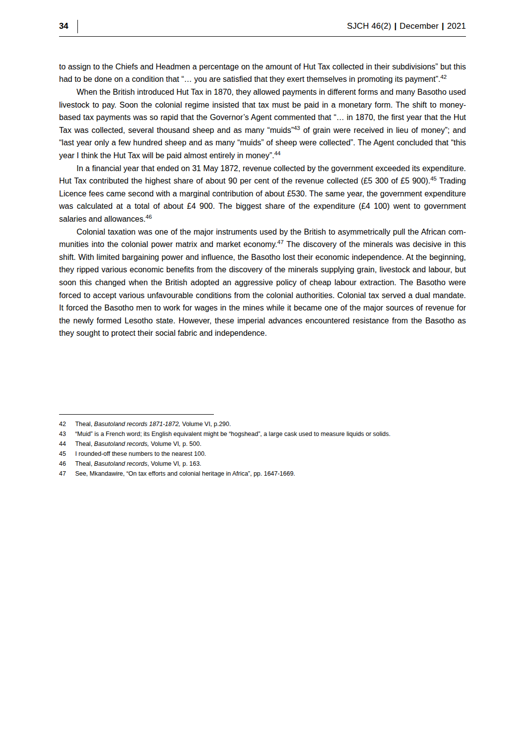34 SJCH 46(2)|December|2021
to assign to the Chiefs and Headmen a percentage on the amount of Hut Tax collected in their subdivisions” but this had to be done on a condition that “… you are satisfied that they exert themselves in promoting its payment”.42
When the British introduced Hut Tax in 1870, they allowed payments in different forms and many Basotho used livestock to pay. Soon the colonial regime insisted that tax must be paid in a monetary form. The shift to money-based tax payments was so rapid that the Governor’s Agent commented that “… in 1870, the first year that the Hut Tax was collected, several thousand sheep and as many “muids”43 of grain were received in lieu of money”; and “last year only a few hundred sheep and as many “muids” of sheep were collected”. The Agent concluded that “this year I think the Hut Tax will be paid almost entirely in money”.44
In a financial year that ended on 31 May 1872, revenue collected by the government exceeded its expenditure. Hut Tax contributed the highest share of about 90 per cent of the revenue collected (£5 300 of £5 900).45 Trading Licence fees came second with a marginal contribution of about £530. The same year, the government expenditure was calculated at a total of about £4 900. The biggest share of the expenditure (£4 100) went to government salaries and allowances.46
Colonial taxation was one of the major instruments used by the British to asymmetrically pull the African communities into the colonial power matrix and market economy.47 The discovery of the minerals was decisive in this shift. With limited bargaining power and influence, the Basotho lost their economic independence. At the beginning, they ripped various economic benefits from the discovery of the minerals supplying grain, livestock and labour, but soon this changed when the British adopted an aggressive policy of cheap labour extraction. The Basotho were forced to accept various unfavourable conditions from the colonial authorities. Colonial tax served a dual mandate. It forced the Basotho men to work for wages in the mines while it became one of the major sources of revenue for the newly formed Lesotho state. However, these imperial advances encountered resistance from the Basotho as they sought to protect their social fabric and independence.
42 Theal, Basutoland records 1871-1872, Volume VI, p.290.
43“Muid” is a French word; its English equivalent might be “hogshead”, a large cask used to measure liquids or solids.
44 Theal, Basutoland records, Volume VI, p. 500.
45 I rounded-off these numbers to the nearest 100.
46 Theal, Basutoland records, Volume VI, p. 163.
47 See, Mkandawire, “On tax efforts and colonial heritage in Africa”, pp. 1647-1669.